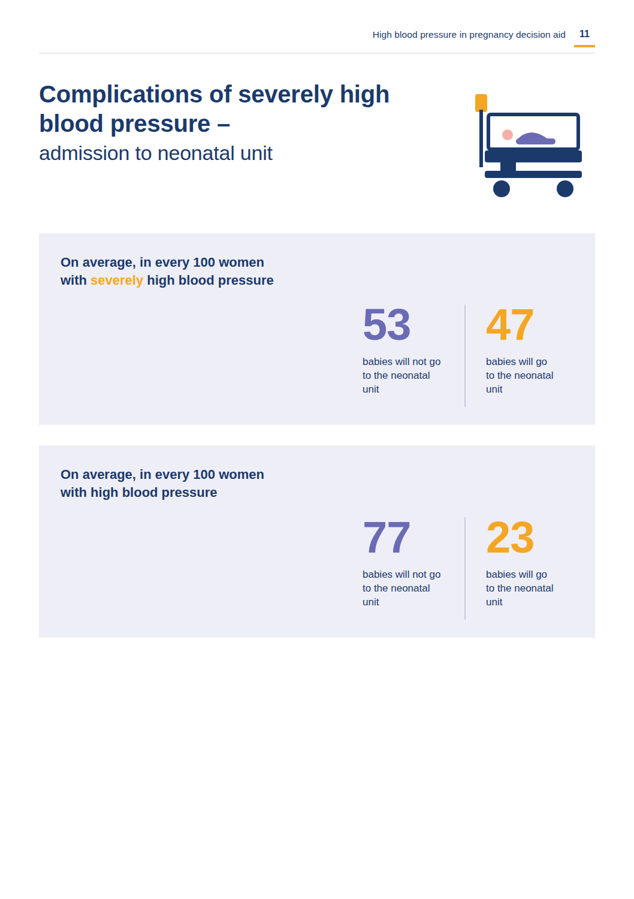High blood pressure in pregnancy decision aid
11
Complications of severely high blood pressure – admission to neonatal unit
On average, in every 100 women
with severely high blood pressure
53
babies will not go to the neonatal unit
47
babies will go to the neonatal unit
On average, in every 100 women
with high blood pressure
77
babies will not go to the neonatal unit
23
babies will go to the neonatal unit